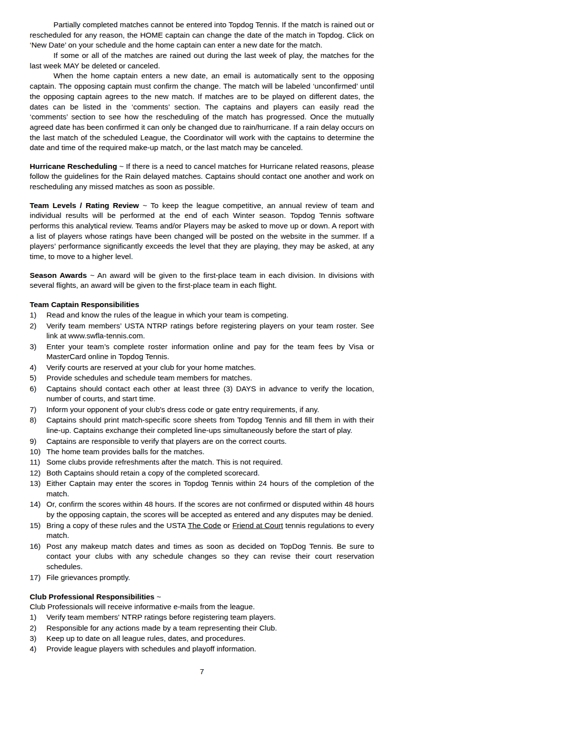Partially completed matches cannot be entered into Topdog Tennis. If the match is rained out or rescheduled for any reason, the HOME captain can change the date of the match in Topdog. Click on ‘New Date’ on your schedule and the home captain can enter a new date for the match.
If some or all of the matches are rained out during the last week of play, the matches for the last week MAY be deleted or canceled.
When the home captain enters a new date, an email is automatically sent to the opposing captain. The opposing captain must confirm the change. The match will be labeled ‘unconfirmed’ until the opposing captain agrees to the new match. If matches are to be played on different dates, the dates can be listed in the ‘comments’ section. The captains and players can easily read the ‘comments’ section to see how the rescheduling of the match has progressed. Once the mutually agreed date has been confirmed it can only be changed due to rain/hurricane. If a rain delay occurs on the last match of the scheduled League, the Coordinator will work with the captains to determine the date and time of the required make-up match, or the last match may be canceled.
Hurricane Rescheduling ~ If there is a need to cancel matches for Hurricane related reasons, please follow the guidelines for the Rain delayed matches. Captains should contact one another and work on rescheduling any missed matches as soon as possible.
Team Levels / Rating Review ~ To keep the league competitive, an annual review of team and individual results will be performed at the end of each Winter season. Topdog Tennis software performs this analytical review. Teams and/or Players may be asked to move up or down. A report with a list of players whose ratings have been changed will be posted on the website in the summer. If a players’ performance significantly exceeds the level that they are playing, they may be asked, at any time, to move to a higher level.
Season Awards ~ An award will be given to the first-place team in each division. In divisions with several flights, an award will be given to the first-place team in each flight.
Team Captain Responsibilities
Read and know the rules of the league in which your team is competing.
Verify team members’ USTA NTRP ratings before registering players on your team roster. See link at www.swfla-tennis.com.
Enter your team’s complete roster information online and pay for the team fees by Visa or MasterCard online in Topdog Tennis.
Verify courts are reserved at your club for your home matches.
Provide schedules and schedule team members for matches.
Captains should contact each other at least three (3) DAYS in advance to verify the location, number of courts, and start time.
Inform your opponent of your club's dress code or gate entry requirements, if any.
Captains should print match-specific score sheets from Topdog Tennis and fill them in with their line-up. Captains exchange their completed line-ups simultaneously before the start of play.
Captains are responsible to verify that players are on the correct courts.
The home team provides balls for the matches.
Some clubs provide refreshments after the match. This is not required.
Both Captains should retain a copy of the completed scorecard.
Either Captain may enter the scores in Topdog Tennis within 24 hours of the completion of the match.
Or, confirm the scores within 48 hours. If the scores are not confirmed or disputed within 48 hours by the opposing captain, the scores will be accepted as entered and any disputes may be denied.
Bring a copy of these rules and the USTA The Code or Friend at Court tennis regulations to every match.
Post any makeup match dates and times as soon as decided on TopDog Tennis. Be sure to contact your clubs with any schedule changes so they can revise their court reservation schedules.
File grievances promptly.
Club Professional Responsibilities ~
Club Professionals will receive informative e-mails from the league.
Verify team members' NTRP ratings before registering team players.
Responsible for any actions made by a team representing their Club.
Keep up to date on all league rules, dates, and procedures.
Provide league players with schedules and playoff information.
7